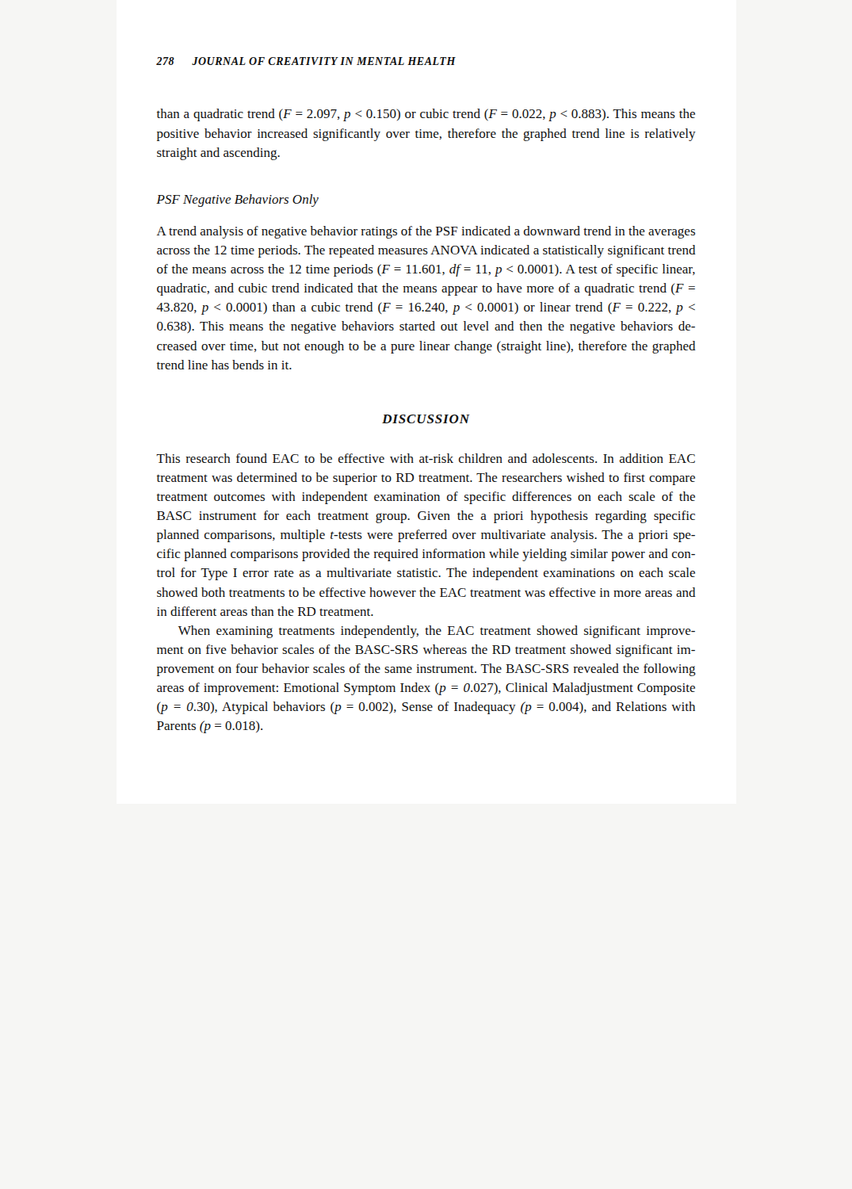278 Journal of Creativity in Mental Health
than a quadratic trend (F = 2.097, p < 0.150) or cubic trend (F = 0.022, p < 0.883). This means the positive behavior increased significantly over time, therefore the graphed trend line is relatively straight and ascending.
PSF Negative Behaviors Only
A trend analysis of negative behavior ratings of the PSF indicated a downward trend in the averages across the 12 time periods. The repeated measures ANOVA indicated a statistically significant trend of the means across the 12 time periods (F = 11.601, df = 11, p < 0.0001). A test of specific linear, quadratic, and cubic trend indicated that the means appear to have more of a quadratic trend (F = 43.820, p < 0.0001) than a cubic trend (F = 16.240, p < 0.0001) or linear trend (F = 0.222, p < 0.638). This means the negative behaviors started out level and then the negative behaviors decreased over time, but not enough to be a pure linear change (straight line), therefore the graphed trend line has bends in it.
Discussion
This research found EAC to be effective with at-risk children and adolescents. In addition EAC treatment was determined to be superior to RD treatment. The researchers wished to first compare treatment outcomes with independent examination of specific differences on each scale of the BASC instrument for each treatment group. Given the a priori hypothesis regarding specific planned comparisons, multiple t-tests were preferred over multivariate analysis. The a priori specific planned comparisons provided the required information while yielding similar power and control for Type I error rate as a multivariate statistic. The independent examinations on each scale showed both treatments to be effective however the EAC treatment was effective in more areas and in different areas than the RD treatment.
When examining treatments independently, the EAC treatment showed significant improvement on five behavior scales of the BASC-SRS whereas the RD treatment showed significant improvement on four behavior scales of the same instrument. The BASC-SRS revealed the following areas of improvement: Emotional Symptom Index (p = 0.027), Clinical Maladjustment Composite (p = 0.30), Atypical behaviors (p = 0.002), Sense of Inadequacy (p = 0.004), and Relations with Parents (p = 0.018).